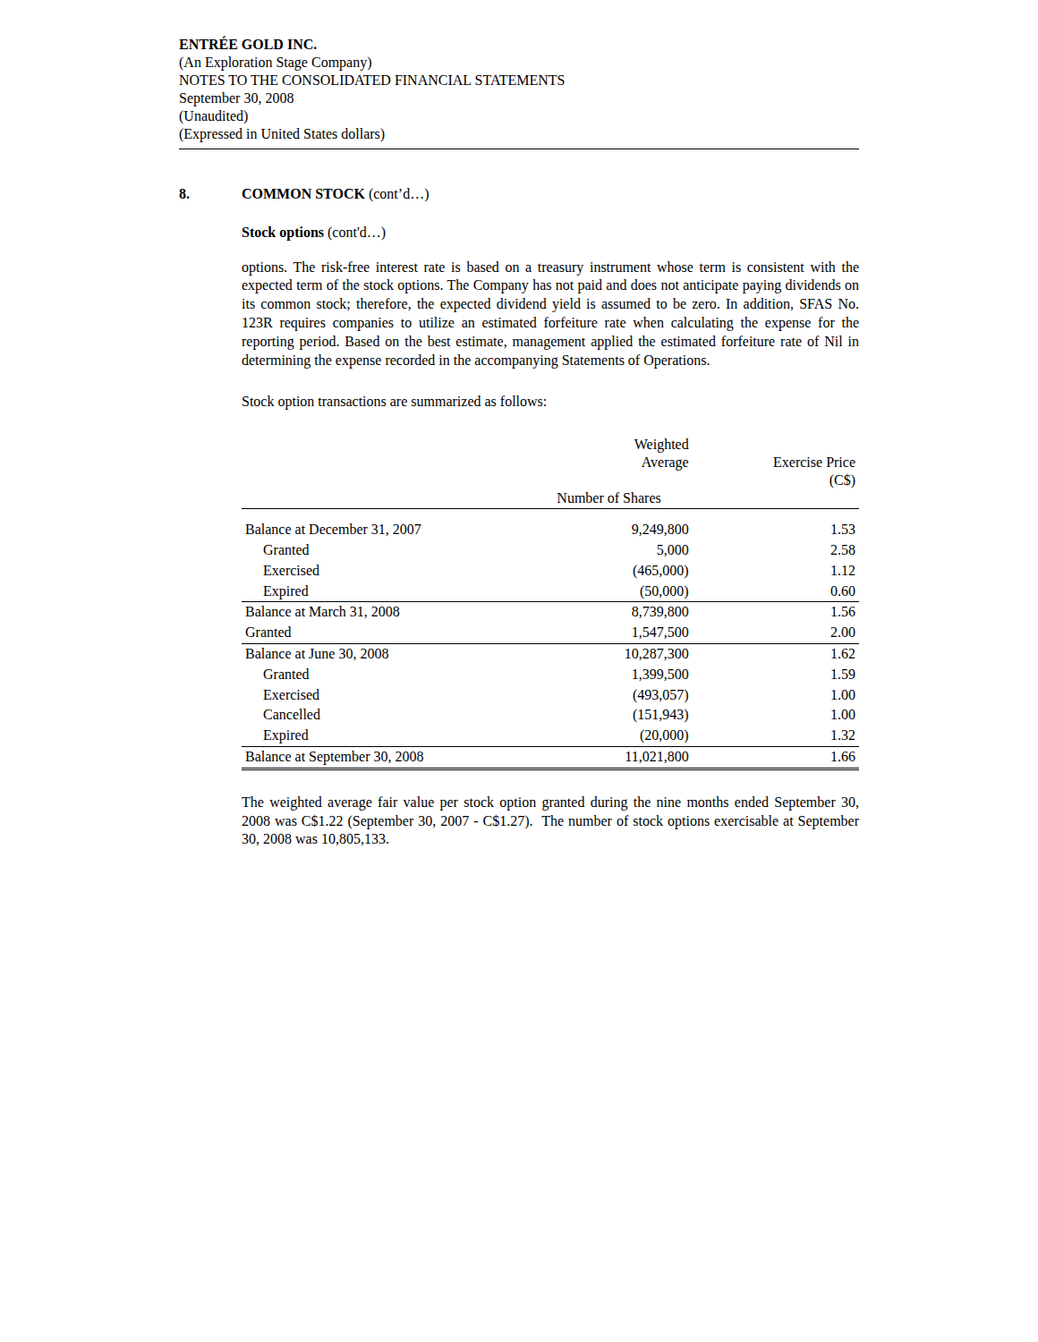Entrée Gold Inc.
(An Exploration Stage Company)
NOTES TO THE CONSOLIDATED FINANCIAL STATEMENTS
September 30, 2008
(Unaudited)
(Expressed in United States dollars)
8.
COMMON STOCK (cont’d…)
Stock options (cont'd…)
options. The risk-free interest rate is based on a treasury instrument whose term is consistent with the expected term of the stock options. The Company has not paid and does not anticipate paying dividends on its common stock; therefore, the expected dividend yield is assumed to be zero. In addition, SFAS No. 123R requires companies to utilize an estimated forfeiture rate when calculating the expense for the reporting period. Based on the best estimate, management applied the estimated forfeiture rate of Nil in determining the expense recorded in the accompanying Statements of Operations.
Stock option transactions are summarized as follows:
| | Weighted Average Number of Shares | Exercise Price (C$) |
| --- | --- | --- |
| Balance at December 31, 2007 | 9,249,800 | 1.53 |
| Granted | 5,000 | 2.58 |
| Exercised | (465,000) | 1.12 |
| Expired | (50,000) | 0.60 |
| Balance at March 31, 2008 | 8,739,800 | 1.56 |
| Granted | 1,547,500 | 2.00 |
| Balance at June 30, 2008 | 10,287,300 | 1.62 |
| Granted | 1,399,500 | 1.59 |
| Exercised | (493,057) | 1.00 |
| Cancelled | (151,943) | 1.00 |
| Expired | (20,000) | 1.32 |
| Balance at September 30, 2008 | 11,021,800 | 1.66 |
The weighted average fair value per stock option granted during the nine months ended September 30, 2008 was C$1.22 (September 30, 2007 - C$1.27). The number of stock options exercisable at September 30, 2008 was 10,805,133.